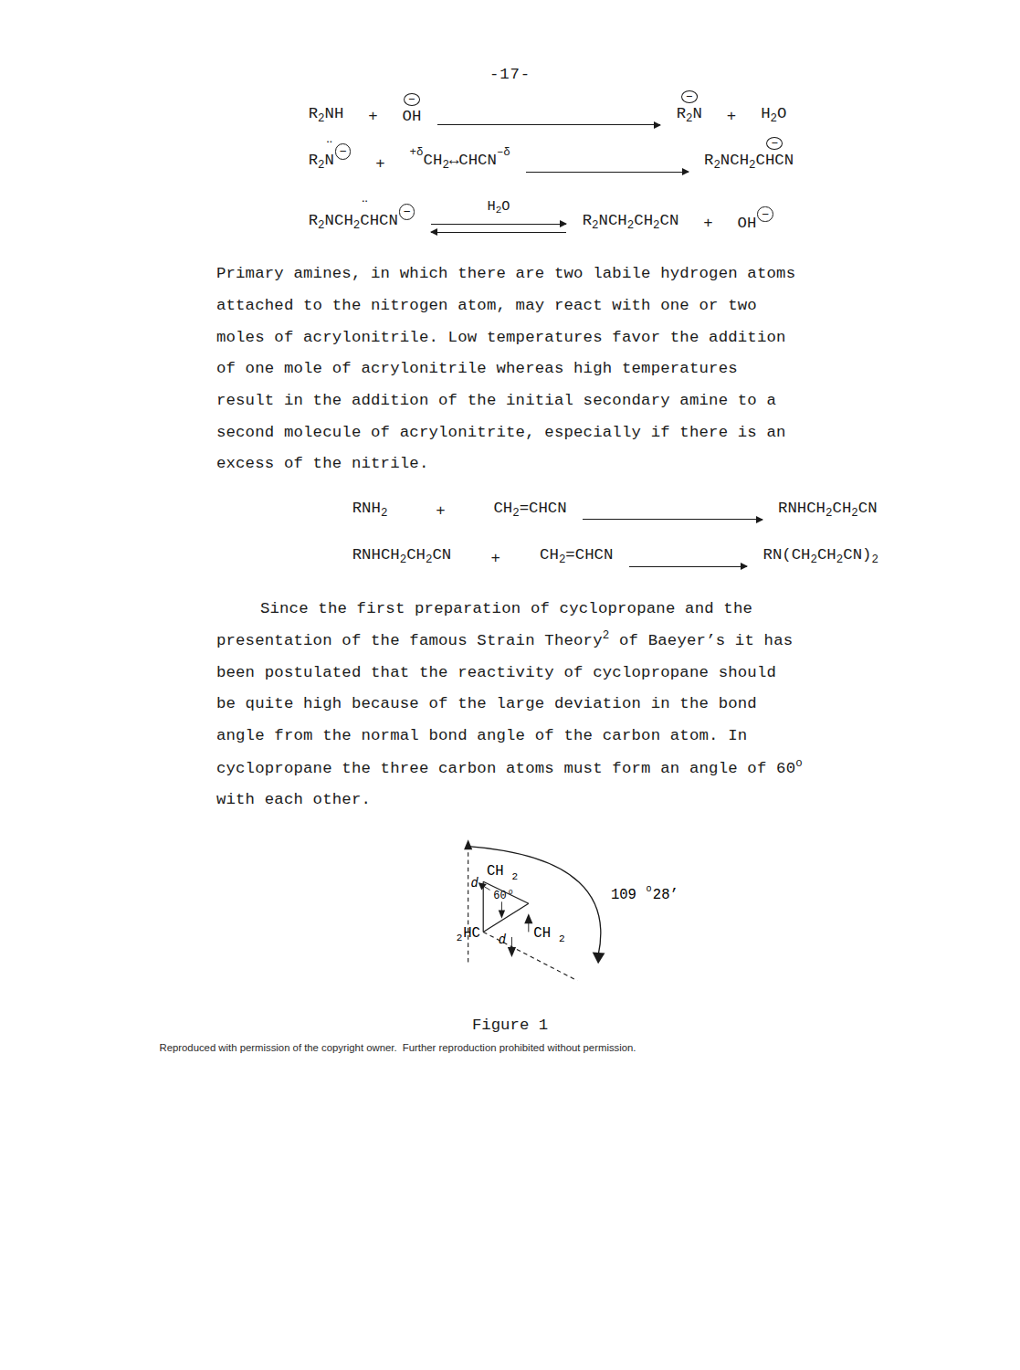-17-
R2NH + OH R2N + H2O
R2N + +δ CH2↔CHCN–δ R2NCH2CHCN
R2NCH2CHCN H2O R2NCH2CH2CN + OH
Primary amines, in which there are two labile hydrogen atoms attached to the nitrogen atom, may react with one or two moles of acrylonitrile. Low temperatures favor the addition of one mole of acrylonitrile whereas high temperatures result in the addition of the initial secon­dary amine to a second molecule of acrylonitrite, especially if there is an excess of the nitrile.
RNH2 + CH2=CHCN RNHCH2CH2CN
RNHCH2CH2CN + CH2=CHCN RN(CH2CH2CN)2
Since the first preparation of cyclopropane and the presenta­tion of the famous Strain Theory2 of Baeyer’s it has been postulated that the reactivity of cyclopropane should be quite high because of the large deviation in the bond angle from the normal bond angle of the carbon atom. In cyclopropane the three carbon atoms must form an angle of 60o with each other.
CH 2 2 HC CH 2 d d 60 o 109 o 28’
Figure 1
Reproduced with permission of the copyright owner. Further reproduction prohibited without permission.